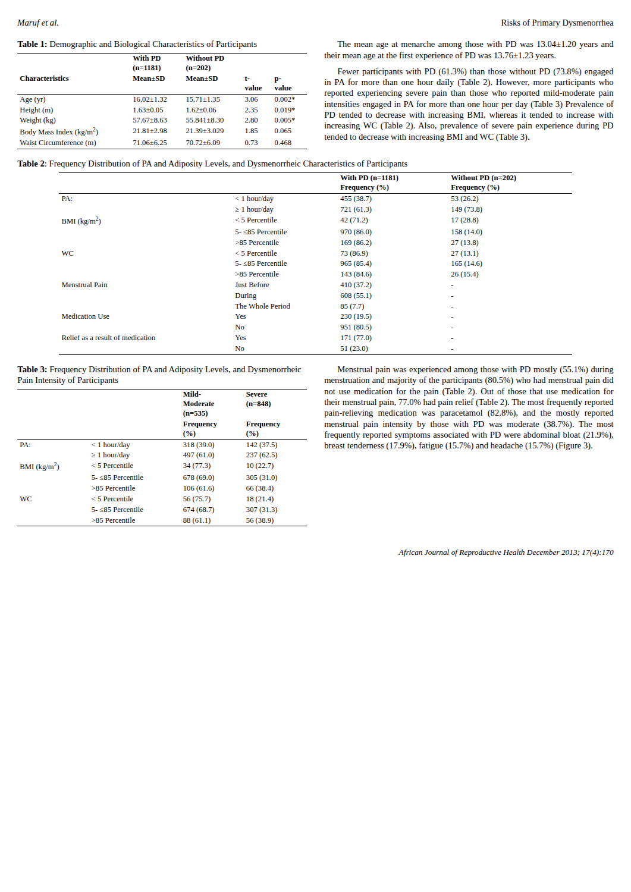Maruf et al.
Risks of Primary Dysmenorrhea
Table 1: Demographic and Biological Characteristics of Participants
| | With PD (n=1181) | Without PD (n=202) | | |
| --- | --- | --- | --- | --- |
| Characteristics | Mean±SD | Mean±SD | t- value | p- value |
| Age (yr) | 16.02±1.32 | 15.71±1.35 | 3.06 | 0.002* |
| Height (m) | 1.63±0.05 | 1.62±0.06 | 2.35 | 0.019* |
| Weight (kg) | 57.67±8.63 | 55.841±8.30 | 2.80 | 0.005* |
| Body Mass Index (kg/m 2 ) | 21.81±2.98 | 21.39±3.029 | 1.85 | 0.065 |
| Waist Circumference (m) | 71.06±6.25 | 70.72±6.09 | 0.73 | 0.468 |
The mean age at menarche among those with PD was 13.04±1.20 years and their mean age at the first experience of PD was 13.76±1.23 years.
Fewer participants with PD (61.3%) than those without PD (73.8%) engaged in PA for more than one hour daily (Table 2). However, more participants who reported experiencing severe pain than those who reported mild-moderate pain intensities engaged in PA for more than one hour per day (Table 3) Prevalence of PD tended to decrease with increasing BMI, whereas it tended to increase with increasing WC (Table 2). Also, prevalence of severe pain experience during PD tended to decrease with increasing BMI and WC (Table 3).
Table 2: Frequency Distribution of PA and Adiposity Levels, and Dysmenorrheic Characteristics of Participants
| | | With PD (n=1181) Frequency (%) | Without PD (n=202) Frequency (%) |
| --- | --- | --- | --- |
| PA: | < 1 hour/day | 455 (38.7) | 53 (26.2) |
| | ≥ 1 hour/day | 721 (61.3) | 149 (73.8) |
| BMI (kg/m 2 ) | < 5 Percentile | 42 (71.2) | 17 (28.8) |
| | 5- ≤85 Percentile | 970 (86.0) | 158 (14.0) |
| | >85 Percentile | 169 (86.2) | 27 (13.8) |
| WC | < 5 Percentile | 73 (86.9) | 27 (13.1) |
| | 5- ≤85 Percentile | 965 (85.4) | 165 (14.6) |
| | >85 Percentile | 143 (84.6) | 26 (15.4) |
| Menstrual Pain | Just Before | 410 (37.2) | - |
| | During | 608 (55.1) | - |
| | The Whole Period | 85 (7.7) | - |
| Medication Use | Yes | 230 (19.5) | - |
| | No | 951 (80.5) | - |
| Relief as a result of medication | Yes | 171 (77.0) | - |
| | No | 51 (23.0) | - |
Table 3: Frequency Distribution of PA and Adiposity Levels, and Dysmenorrheic Pain Intensity of Participants
| | | Mild- Moderate (n=535) | Severe (n=848) |
| --- | --- | --- | --- |
| | | Frequency (%) | Frequency (%) |
| PA: | < 1 hour/day | 318 (39.0) | 142 (37.5) |
| | ≥ 1 hour/day | 497 (61.0) | 237 (62.5) |
| BMI (kg/m 2 ) | < 5 Percentile | 34 (77.3) | 10 (22.7) |
| | 5- ≤85 Percentile | 678 (69.0) | 305 (31.0) |
| | >85 Percentile | 106 (61.6) | 66 (38.4) |
| WC | < 5 Percentile | 56 (75.7) | 18 (21.4) |
| | 5- ≤85 Percentile | 674 (68.7) | 307 (31.3) |
| | >85 Percentile | 88 (61.1) | 56 (38.9) |
Menstrual pain was experienced among those with PD mostly (55.1%) during menstruation and majority of the participants (80.5%) who had menstrual pain did not use medication for the pain (Table 2). Out of those that use medication for their menstrual pain, 77.0% had pain relief (Table 2). The most frequently reported pain-relieving medication was paracetamol (82.8%), and the mostly reported menstrual pain intensity by those with PD was moderate (38.7%). The most frequently reported symptoms associated with PD were abdominal bloat (21.9%), breast tenderness (17.9%), fatigue (15.7%) and headache (15.7%) (Figure 3).
African Journal of Reproductive Health December 2013; 17(4):170